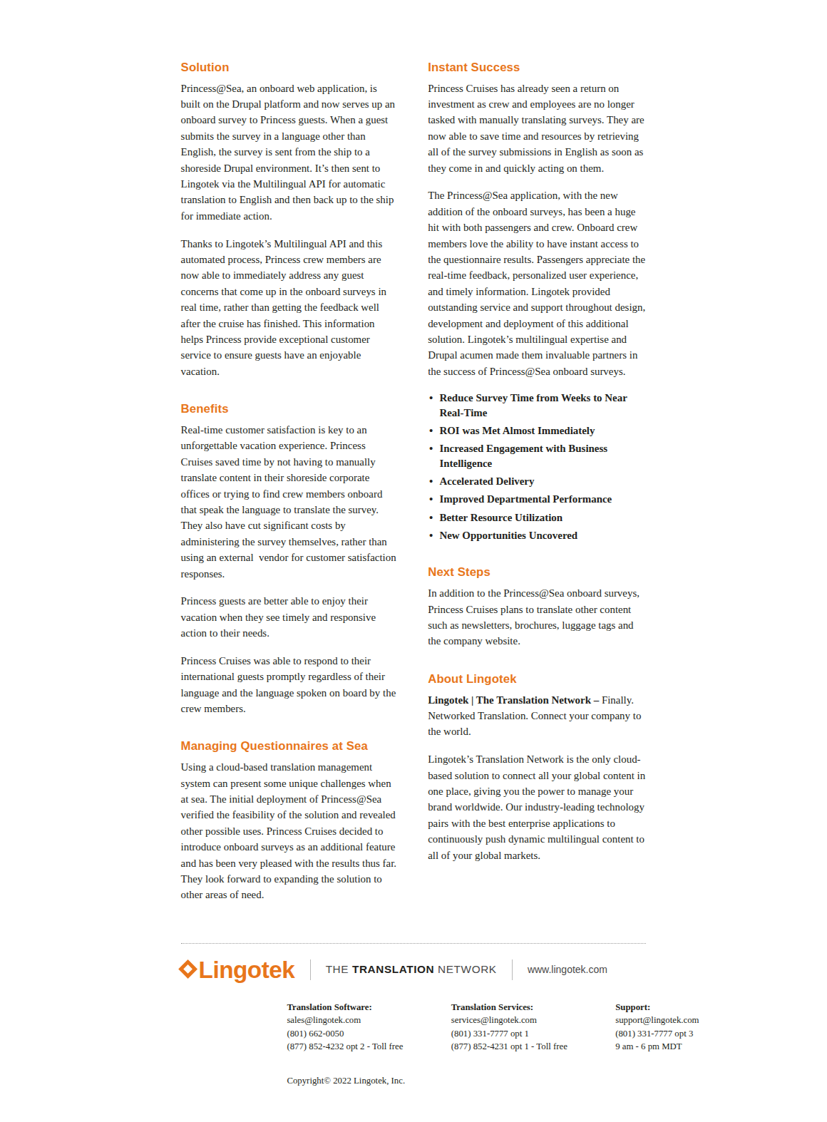Solution
Princess@Sea, an onboard web application, is built on the Drupal platform and now serves up an onboard survey to Princess guests. When a guest submits the survey in a language other than English, the survey is sent from the ship to a shoreside Drupal environment. It’s then sent to Lingotek via the Multilingual API for automatic translation to English and then back up to the ship for immediate action.
Thanks to Lingotek’s Multilingual API and this automated process, Princess crew members are now able to immediately address any guest concerns that come up in the onboard surveys in real time, rather than getting the feedback well after the cruise has finished. This information helps Princess provide exceptional customer service to ensure guests have an enjoyable vacation.
Benefits
Real-time customer satisfaction is key to an unforgettable vacation experience. Princess Cruises saved time by not having to manually translate content in their shoreside corporate offices or trying to find crew members onboard that speak the language to translate the survey. They also have cut significant costs by administering the survey themselves, rather than using an external vendor for customer satisfaction responses.
Princess guests are better able to enjoy their vacation when they see timely and responsive action to their needs.
Princess Cruises was able to respond to their international guests promptly regardless of their language and the language spoken on board by the crew members.
Managing Questionnaires at Sea
Using a cloud-based translation management system can present some unique challenges when at sea. The initial deployment of Princess@Sea verified the feasibility of the solution and revealed other possible uses. Princess Cruises decided to introduce onboard surveys as an additional feature and has been very pleased with the results thus far. They look forward to expanding the solution to other areas of need.
Instant Success
Princess Cruises has already seen a return on investment as crew and employees are no longer tasked with manually translating surveys. They are now able to save time and resources by retrieving all of the survey submissions in English as soon as they come in and quickly acting on them.
The Princess@Sea application, with the new addition of the onboard surveys, has been a huge hit with both passengers and crew. Onboard crew members love the ability to have instant access to the questionnaire results. Passengers appreciate the real-time feedback, personalized user experience, and timely information. Lingotek provided outstanding service and support throughout design, development and deployment of this additional solution. Lingotek’s multilingual expertise and Drupal acumen made them invaluable partners in the success of Princess@Sea onboard surveys.
Reduce Survey Time from Weeks to Near Real-Time
ROI was Met Almost Immediately
Increased Engagement with Business Intelligence
Accelerated Delivery
Improved Departmental Performance
Better Resource Utilization
New Opportunities Uncovered
Next Steps
In addition to the Princess@Sea onboard surveys, Princess Cruises plans to translate other content such as newsletters, brochures, luggage tags and the company website.
About Lingotek
Lingotek | The Translation Network – Finally. Networked Translation. Connect your company to the world.
Lingotek’s Translation Network is the only cloud-based solution to connect all your global content in one place, giving you the power to manage your brand worldwide. Our industry-leading technology pairs with the best enterprise applications to continuously push dynamic multilingual content to all of your global markets.
Lingotek
THE TRANSLATION NETWORK
www.lingotek.com
Translation Software:
sales@lingotek.com
(801) 662-0050
(877) 852-4232 opt 2 - Toll free
Translation Services:
services@lingotek.com
(801) 331-7777 opt 1
(877) 852-4231 opt 1 - Toll free
Support:
support@lingotek.com
(801) 331-7777 opt 3
9 am - 6 pm MDT
Copyright© 2022 Lingotek, Inc.